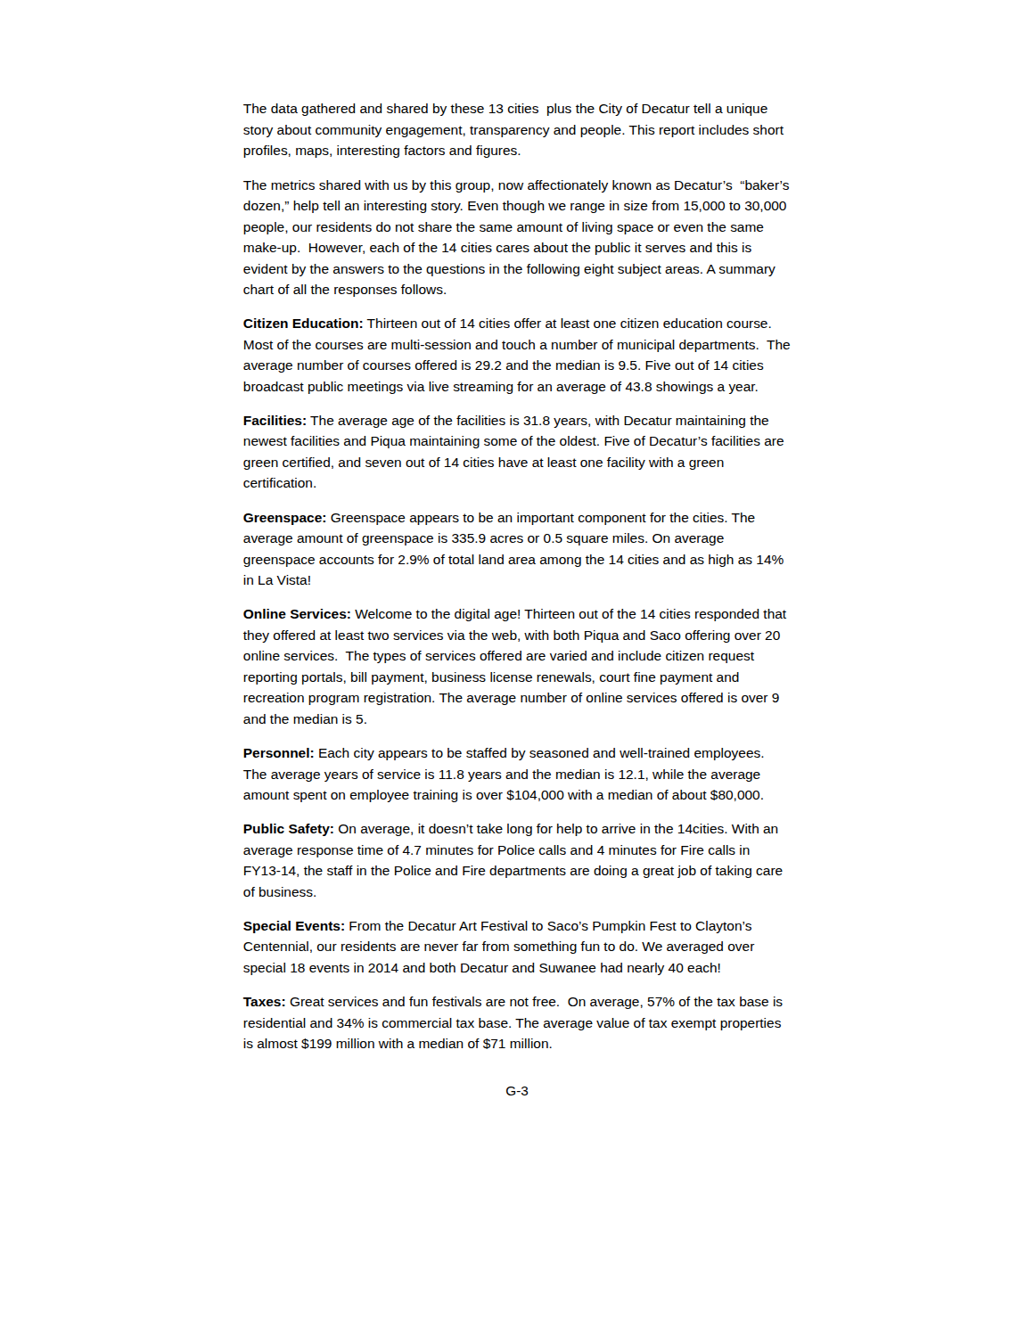The data gathered and shared by these 13 cities plus the City of Decatur tell a unique story about community engagement, transparency and people. This report includes short profiles, maps, interesting factors and figures.
The metrics shared with us by this group, now affectionately known as Decatur’s “baker’s dozen,” help tell an interesting story. Even though we range in size from 15,000 to 30,000 people, our residents do not share the same amount of living space or even the same make-up. However, each of the 14 cities cares about the public it serves and this is evident by the answers to the questions in the following eight subject areas. A summary chart of all the responses follows.
Citizen Education: Thirteen out of 14 cities offer at least one citizen education course. Most of the courses are multi-session and touch a number of municipal departments. The average number of courses offered is 29.2 and the median is 9.5. Five out of 14 cities broadcast public meetings via live streaming for an average of 43.8 showings a year.
Facilities: The average age of the facilities is 31.8 years, with Decatur maintaining the newest facilities and Piqua maintaining some of the oldest. Five of Decatur’s facilities are green certified, and seven out of 14 cities have at least one facility with a green certification.
Greenspace: Greenspace appears to be an important component for the cities. The average amount of greenspace is 335.9 acres or 0.5 square miles. On average greenspace accounts for 2.9% of total land area among the 14 cities and as high as 14% in La Vista!
Online Services: Welcome to the digital age! Thirteen out of the 14 cities responded that they offered at least two services via the web, with both Piqua and Saco offering over 20 online services. The types of services offered are varied and include citizen request reporting portals, bill payment, business license renewals, court fine payment and recreation program registration. The average number of online services offered is over 9 and the median is 5.
Personnel: Each city appears to be staffed by seasoned and well-trained employees. The average years of service is 11.8 years and the median is 12.1, while the average amount spent on employee training is over $104,000 with a median of about $80,000.
Public Safety: On average, it doesn’t take long for help to arrive in the 14cities. With an average response time of 4.7 minutes for Police calls and 4 minutes for Fire calls in FY13-14, the staff in the Police and Fire departments are doing a great job of taking care of business.
Special Events: From the Decatur Art Festival to Saco’s Pumpkin Fest to Clayton’s Centennial, our residents are never far from something fun to do. We averaged over special 18 events in 2014 and both Decatur and Suwanee had nearly 40 each!
Taxes: Great services and fun festivals are not free. On average, 57% of the tax base is residential and 34% is commercial tax base. The average value of tax exempt properties is almost $199 million with a median of $71 million.
G-3